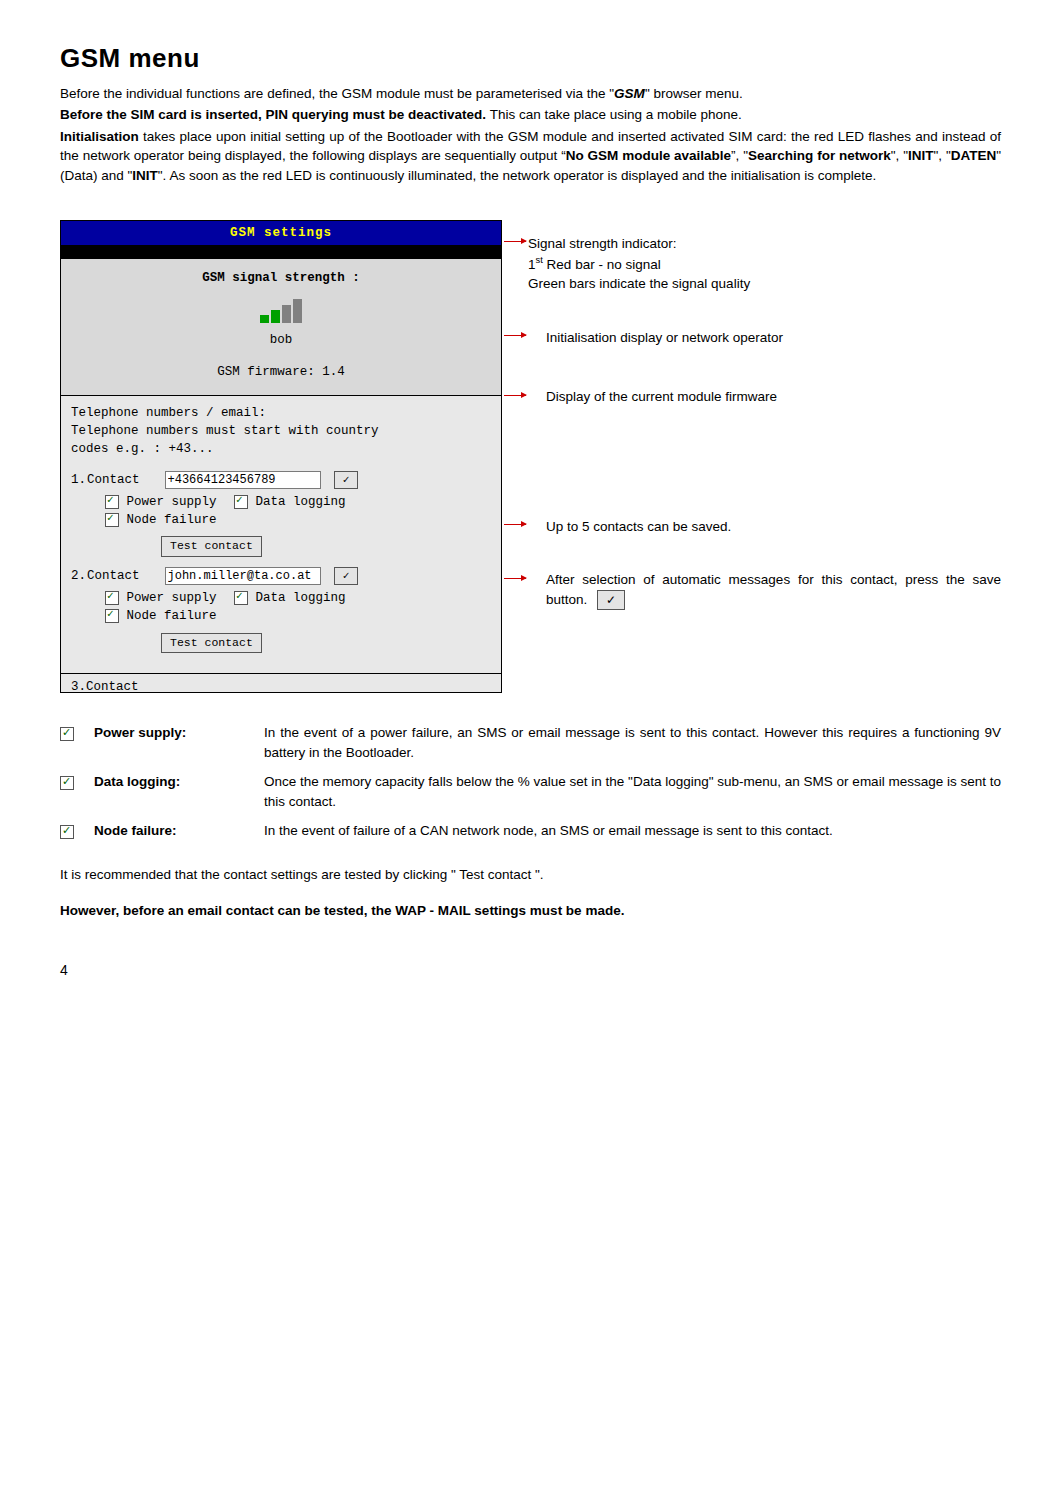GSM menu
Before the individual functions are defined, the GSM module must be parameterised via the "GSM" browser menu.
Before the SIM card is inserted, PIN querying must be deactivated. This can take place using a mobile phone.
Initialisation takes place upon initial setting up of the Bootloader with the GSM module and inserted activated SIM card: the red LED flashes and instead of the network operator being displayed, the following displays are sequentially output “No GSM module available”, "Searching for network", "INIT", "DATEN" (Data) and "INIT". As soon as the red LED is continuously illuminated, the network operator is displayed and the initialisation is complete.
GSM settings
GSM signal strength :
bob
GSM firmware: 1.4
Telephone numbers / email:
Telephone numbers must start with country
codes e.g. : +43...
1. Contact ✓
Power supply Data logging
Node failure
Test contact
2. Contact ✓
Power supply Data logging
Node failure
Test contact
3. Contact
Signal strength indicator:
1st Red bar - no signal
Green bars indicate the signal quality
Initialisation display or network operator
Display of the current module firmware
Up to 5 contacts can be saved.
After selection of automatic messages for this contact, press the save button. ✓
| | Power supply: | In the event of a power failure, an SMS or email message is sent to this contact. However this requires a functioning 9V battery in the Bootloader. |
| | Data logging: | Once the memory capacity falls below the % value set in the "Data logging" sub-menu, an SMS or email message is sent to this contact. |
| | Node failure: | In the event of failure of a CAN network node, an SMS or email message is sent to this contact. |
It is recommended that the contact settings are tested by clicking " Test contact ".
However, before an email contact can be tested, the WAP - MAIL settings must be made.
4